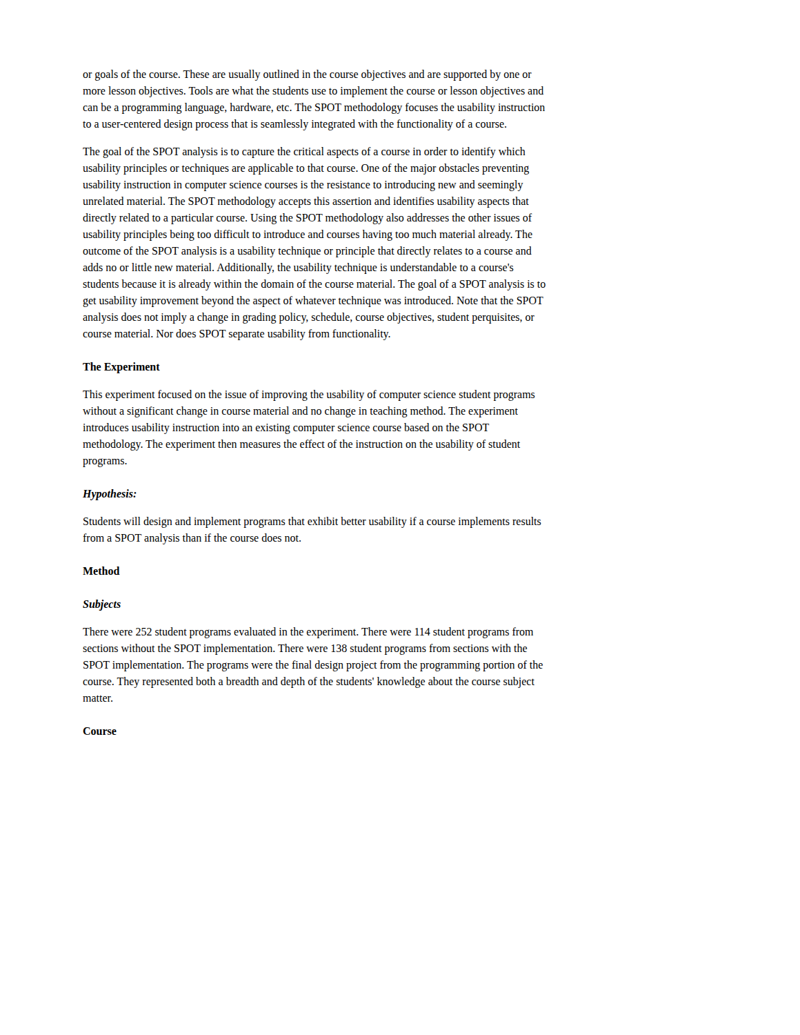or goals of the course. These are usually outlined in the course objectives and are supported by one or more lesson objectives. Tools are what the students use to implement the course or lesson objectives and can be a programming language, hardware, etc. The SPOT methodology focuses the usability instruction to a user-centered design process that is seamlessly integrated with the functionality of a course.
The goal of the SPOT analysis is to capture the critical aspects of a course in order to identify which usability principles or techniques are applicable to that course. One of the major obstacles preventing usability instruction in computer science courses is the resistance to introducing new and seemingly unrelated material. The SPOT methodology accepts this assertion and identifies usability aspects that directly related to a particular course. Using the SPOT methodology also addresses the other issues of usability principles being too difficult to introduce and courses having too much material already. The outcome of the SPOT analysis is a usability technique or principle that directly relates to a course and adds no or little new material. Additionally, the usability technique is understandable to a course's students because it is already within the domain of the course material. The goal of a SPOT analysis is to get usability improvement beyond the aspect of whatever technique was introduced. Note that the SPOT analysis does not imply a change in grading policy, schedule, course objectives, student perquisites, or course material. Nor does SPOT separate usability from functionality.
The Experiment
This experiment focused on the issue of improving the usability of computer science student programs without a significant change in course material and no change in teaching method. The experiment introduces usability instruction into an existing computer science course based on the SPOT methodology. The experiment then measures the effect of the instruction on the usability of student programs.
Hypothesis:
Students will design and implement programs that exhibit better usability if a course implements results from a SPOT analysis than if the course does not.
Method
Subjects
There were 252 student programs evaluated in the experiment. There were 114 student programs from sections without the SPOT implementation. There were 138 student programs from sections with the SPOT implementation. The programs were the final design project from the programming portion of the course. They represented both a breadth and depth of the students' knowledge about the course subject matter.
Course